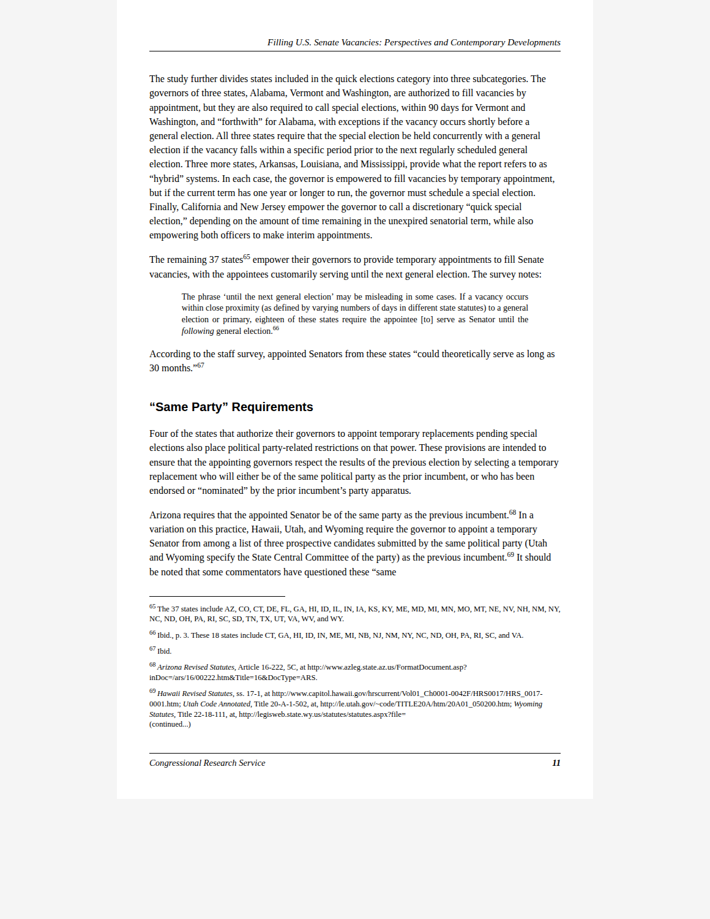Filling U.S. Senate Vacancies: Perspectives and Contemporary Developments
The study further divides states included in the quick elections category into three subcategories. The governors of three states, Alabama, Vermont and Washington, are authorized to fill vacancies by appointment, but they are also required to call special elections, within 90 days for Vermont and Washington, and “forthwith” for Alabama, with exceptions if the vacancy occurs shortly before a general election. All three states require that the special election be held concurrently with a general election if the vacancy falls within a specific period prior to the next regularly scheduled general election. Three more states, Arkansas, Louisiana, and Mississippi, provide what the report refers to as “hybrid” systems. In each case, the governor is empowered to fill vacancies by temporary appointment, but if the current term has one year or longer to run, the governor must schedule a special election. Finally, California and New Jersey empower the governor to call a discretionary “quick special election,” depending on the amount of time remaining in the unexpired senatorial term, while also empowering both officers to make interim appointments.
The remaining 37 states65 empower their governors to provide temporary appointments to fill Senate vacancies, with the appointees customarily serving until the next general election. The survey notes:
The phrase ‘until the next general election’ may be misleading in some cases. If a vacancy occurs within close proximity (as defined by varying numbers of days in different state statutes) to a general election or primary, eighteen of these states require the appointee [to] serve as Senator until the following general election.66
According to the staff survey, appointed Senators from these states “could theoretically serve as long as 30 months.”67
“Same Party” Requirements
Four of the states that authorize their governors to appoint temporary replacements pending special elections also place political party-related restrictions on that power. These provisions are intended to ensure that the appointing governors respect the results of the previous election by selecting a temporary replacement who will either be of the same political party as the prior incumbent, or who has been endorsed or “nominated” by the prior incumbent’s party apparatus.
Arizona requires that the appointed Senator be of the same party as the previous incumbent.68 In a variation on this practice, Hawaii, Utah, and Wyoming require the governor to appoint a temporary Senator from among a list of three prospective candidates submitted by the same political party (Utah and Wyoming specify the State Central Committee of the party) as the previous incumbent.69 It should be noted that some commentators have questioned these “same
65 The 37 states include AZ, CO, CT, DE, FL, GA, HI, ID, IL, IN, IA, KS, KY, ME, MD, MI, MN, MO, MT, NE, NV, NH, NM, NY, NC, ND, OH, PA, RI, SC, SD, TN, TX, UT, VA, WV, and WY.
66 Ibid., p. 3. These 18 states include CT, GA, HI, ID, IN, ME, MI, NB, NJ, NM, NY, NC, ND, OH, PA, RI, SC, and VA.
67 Ibid.
68 Arizona Revised Statutes, Article 16-222, 5C, at http://www.azleg.state.az.us/FormatDocument.asp?inDoc=/ars/16/00222.htm&Title=16&DocType=ARS.
69 Hawaii Revised Statutes, ss. 17-1, at http://www.capitol.hawaii.gov/hrscurrent/Vol01_Ch0001-0042F/HRS0017/HRS_0017-0001.htm; Utah Code Annotated, Title 20-A-1-502, at, http://le.utah.gov/~code/TITLE20A/htm/20A01_050200.htm; Wyoming Statutes, Title 22-18-111, at, http://legisweb.state.wy.us/statutes/statutes.aspx?file=
(continued...)
Congressional Research Service 11